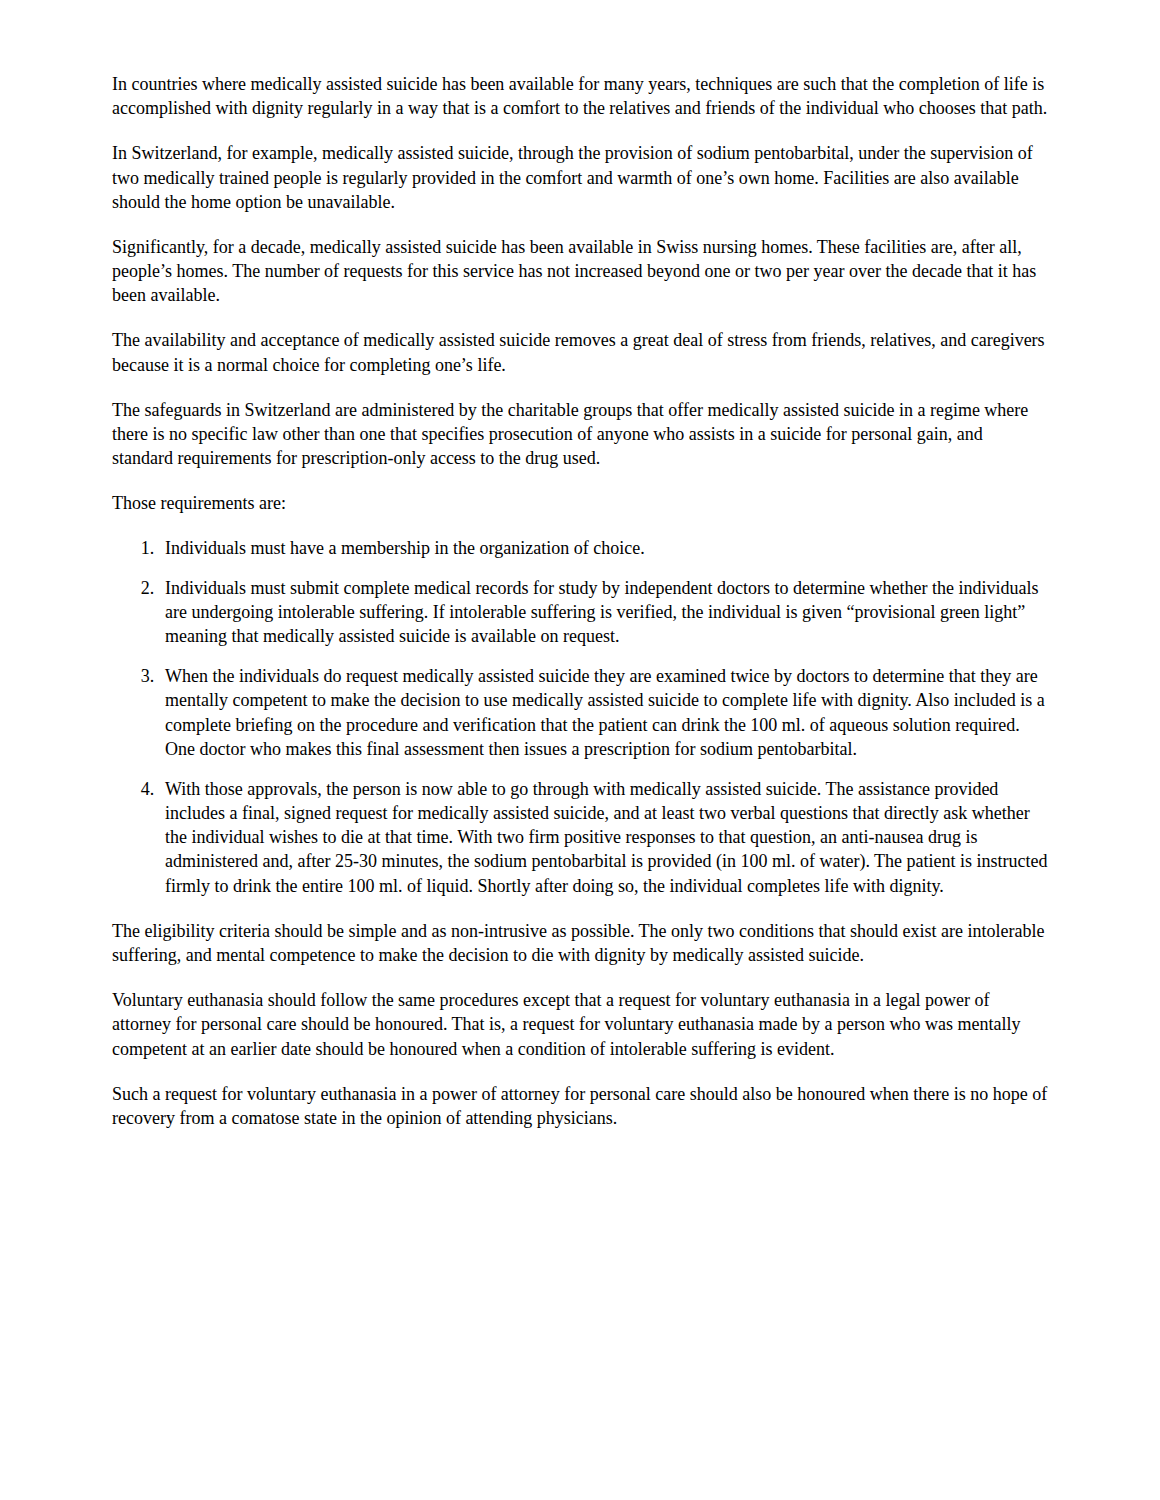In countries where medically assisted suicide has been available for many years, techniques are such that the completion of life is accomplished with dignity regularly in a way that is a comfort to the relatives and friends of the individual who chooses that path.
In Switzerland, for example, medically assisted suicide, through the provision of sodium pentobarbital, under the supervision of two medically trained people is regularly provided in the comfort and warmth of one’s own home. Facilities are also available should the home option be unavailable.
Significantly, for a decade, medically assisted suicide has been available in Swiss nursing homes. These facilities are, after all, people’s homes. The number of requests for this service has not increased beyond one or two per year over the decade that it has been available.
The availability and acceptance of medically assisted suicide removes a great deal of stress from friends, relatives, and caregivers because it is a normal choice for completing one’s life.
The safeguards in Switzerland are administered by the charitable groups that offer medically assisted suicide in a regime where there is no specific law other than one that specifies prosecution of anyone who assists in a suicide for personal gain, and standard requirements for prescription-only access to the drug used.
Those requirements are:
Individuals must have a membership in the organization of choice.
Individuals must submit complete medical records for study by independent doctors to determine whether the individuals are undergoing intolerable suffering. If intolerable suffering is verified, the individual is given “provisional green light” meaning that medically assisted suicide is available on request.
When the individuals do request medically assisted suicide they are examined twice by doctors to determine that they are mentally competent to make the decision to use medically assisted suicide to complete life with dignity. Also included is a complete briefing on the procedure and verification that the patient can drink the 100 ml. of aqueous solution required. One doctor who makes this final assessment then issues a prescription for sodium pentobarbital.
With those approvals, the person is now able to go through with medically assisted suicide. The assistance provided includes a final, signed request for medically assisted suicide, and at least two verbal questions that directly ask whether the individual wishes to die at that time. With two firm positive responses to that question, an anti-nausea drug is administered and, after 25-30 minutes, the sodium pentobarbital is provided (in 100 ml. of water). The patient is instructed firmly to drink the entire 100 ml. of liquid. Shortly after doing so, the individual completes life with dignity.
The eligibility criteria should be simple and as non-intrusive as possible. The only two conditions that should exist are intolerable suffering, and mental competence to make the decision to die with dignity by medically assisted suicide.
Voluntary euthanasia should follow the same procedures except that a request for voluntary euthanasia in a legal power of attorney for personal care should be honoured. That is, a request for voluntary euthanasia made by a person who was mentally competent at an earlier date should be honoured when a condition of intolerable suffering is evident.
Such a request for voluntary euthanasia in a power of attorney for personal care should also be honoured when there is no hope of recovery from a comatose state in the opinion of attending physicians.